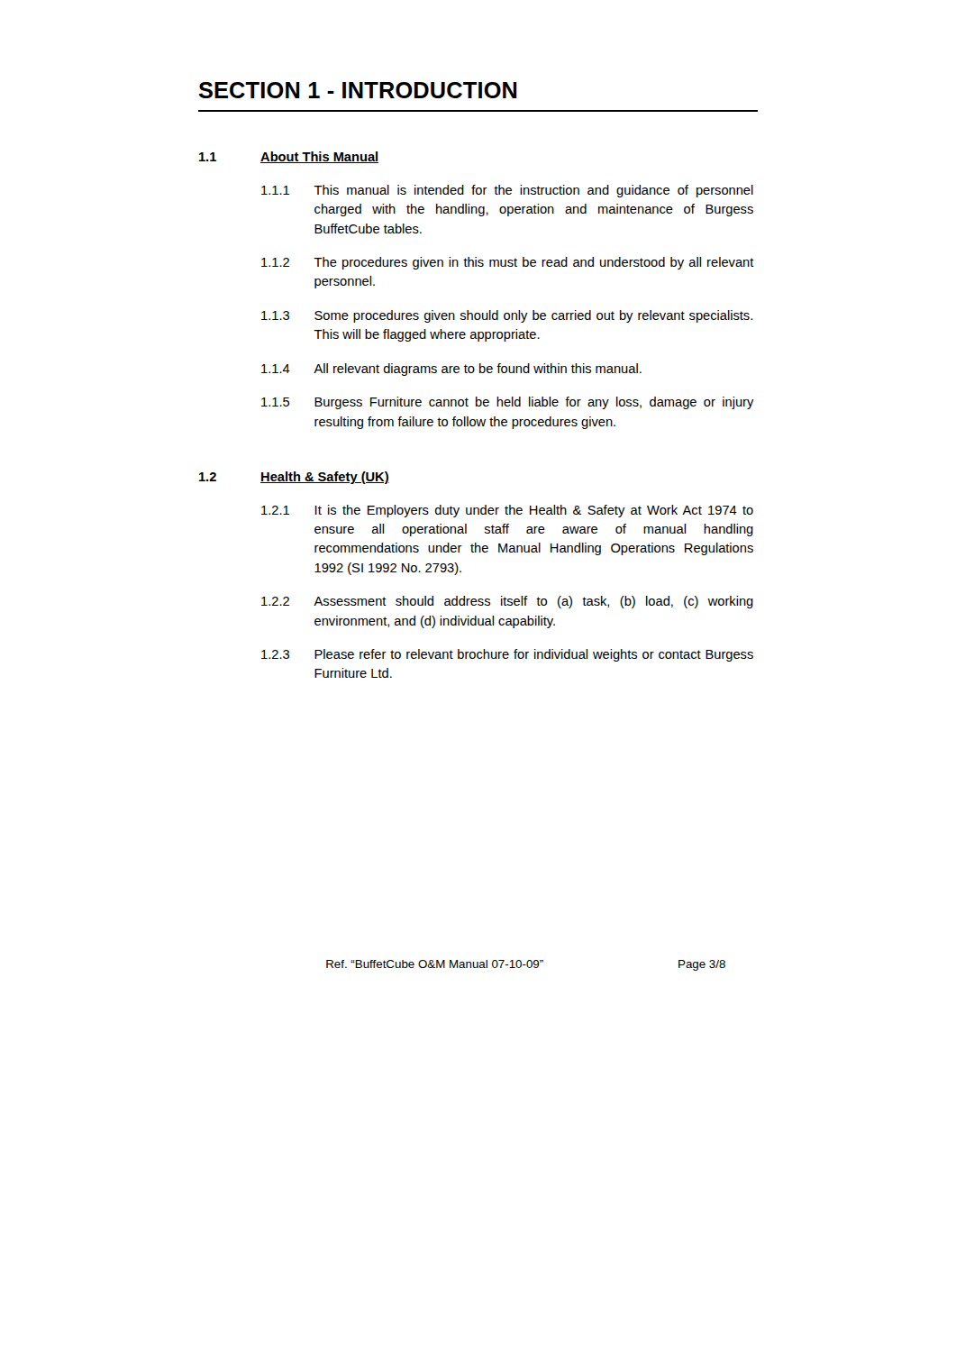SECTION 1 - INTRODUCTION
1.1 About This Manual
1.1.1 This manual is intended for the instruction and guidance of personnel charged with the handling, operation and maintenance of Burgess BuffetCube tables.
1.1.2 The procedures given in this must be read and understood by all relevant personnel.
1.1.3 Some procedures given should only be carried out by relevant specialists. This will be flagged where appropriate.
1.1.4 All relevant diagrams are to be found within this manual.
1.1.5 Burgess Furniture cannot be held liable for any loss, damage or injury resulting from failure to follow the procedures given.
1.2 Health & Safety (UK)
1.2.1 It is the Employers duty under the Health & Safety at Work Act 1974 to ensure all operational staff are aware of manual handling recommendations under the Manual Handling Operations Regulations 1992 (SI 1992 No. 2793).
1.2.2 Assessment should address itself to (a) task, (b) load, (c) working environment, and (d) individual capability.
1.2.3 Please refer to relevant brochure for individual weights or contact Burgess Furniture Ltd.
Ref. “BuffetCube O&M Manual 07-10-09” Page 3/8